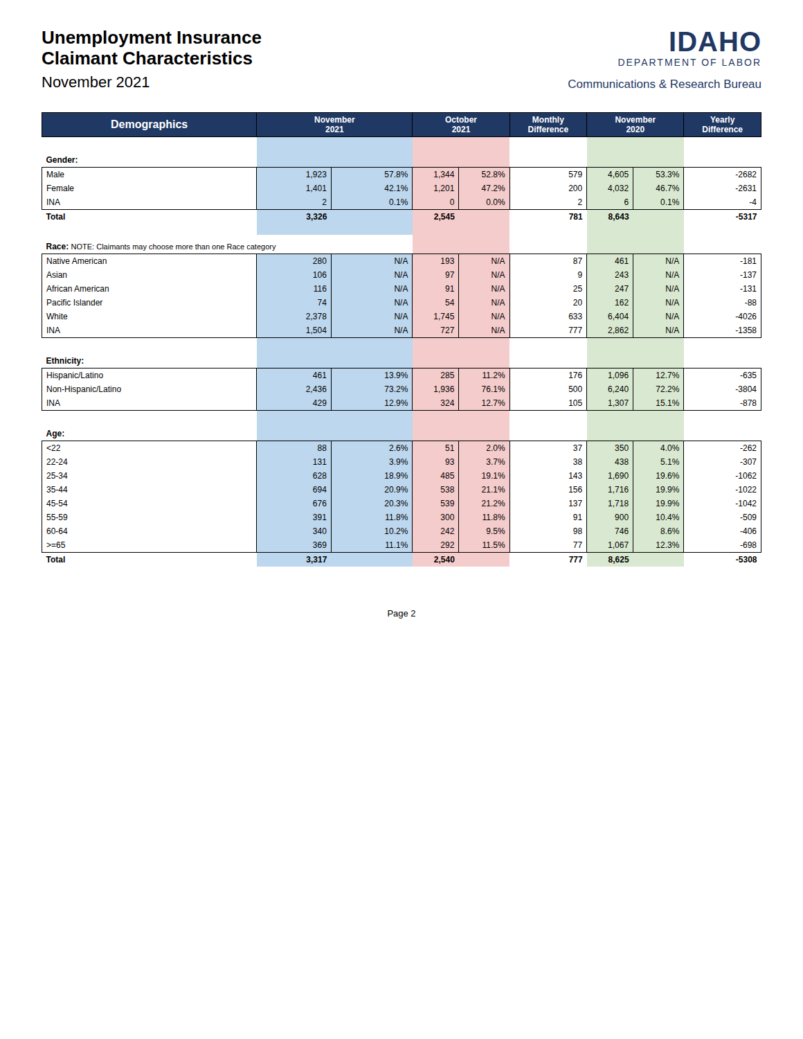Unemployment Insurance
Claimant Characteristics
November 2021
IDAHO
DEPARTMENT OF LABOR
Communications & Research Bureau
| Demographics | November 2021 | October 2021 | Monthly Difference | November 2020 | Yearly Difference |
| --- | --- | --- | --- | --- | --- |
| Gender: | | | | | |
| Male | 1,923 | 57.8% | 1,344 | 52.8% | 579 | 4,605 | 53.3% | -2682 |
| Female | 1,401 | 42.1% | 1,201 | 47.2% | 200 | 4,032 | 46.7% | -2631 |
| INA | 2 | 0.1% | 0 | 0.0% | 2 | 6 | 0.1% | -4 |
| Total | 3,326 | | 2,545 | | 781 | 8,643 | | -5317 |
| Race: NOTE: Claimants may choose more than one Race category | | | | |
| Native American | 280 | N/A | 193 | N/A | 87 | 461 | N/A | -181 |
| Asian | 106 | N/A | 97 | N/A | 9 | 243 | N/A | -137 |
| African American | 116 | N/A | 91 | N/A | 25 | 247 | N/A | -131 |
| Pacific Islander | 74 | N/A | 54 | N/A | 20 | 162 | N/A | -88 |
| White | 2,378 | N/A | 1,745 | N/A | 633 | 6,404 | N/A | -4026 |
| INA | 1,504 | N/A | 727 | N/A | 777 | 2,862 | N/A | -1358 |
| Ethnicity: | | | | | |
| Hispanic/Latino | 461 | 13.9% | 285 | 11.2% | 176 | 1,096 | 12.7% | -635 |
| Non-Hispanic/Latino | 2,436 | 73.2% | 1,936 | 76.1% | 500 | 6,240 | 72.2% | -3804 |
| INA | 429 | 12.9% | 324 | 12.7% | 105 | 1,307 | 15.1% | -878 |
| Age: | | | | | |
| <22 | 88 | 2.6% | 51 | 2.0% | 37 | 350 | 4.0% | -262 |
| 22-24 | 131 | 3.9% | 93 | 3.7% | 38 | 438 | 5.1% | -307 |
| 25-34 | 628 | 18.9% | 485 | 19.1% | 143 | 1,690 | 19.6% | -1062 |
| 35-44 | 694 | 20.9% | 538 | 21.1% | 156 | 1,716 | 19.9% | -1022 |
| 45-54 | 676 | 20.3% | 539 | 21.2% | 137 | 1,718 | 19.9% | -1042 |
| 55-59 | 391 | 11.8% | 300 | 11.8% | 91 | 900 | 10.4% | -509 |
| 60-64 | 340 | 10.2% | 242 | 9.5% | 98 | 746 | 8.6% | -406 |
| >=65 | 369 | 11.1% | 292 | 11.5% | 77 | 1,067 | 12.3% | -698 |
| Total | 3,317 | | 2,540 | | 777 | 8,625 | | -5308 |
Page 2